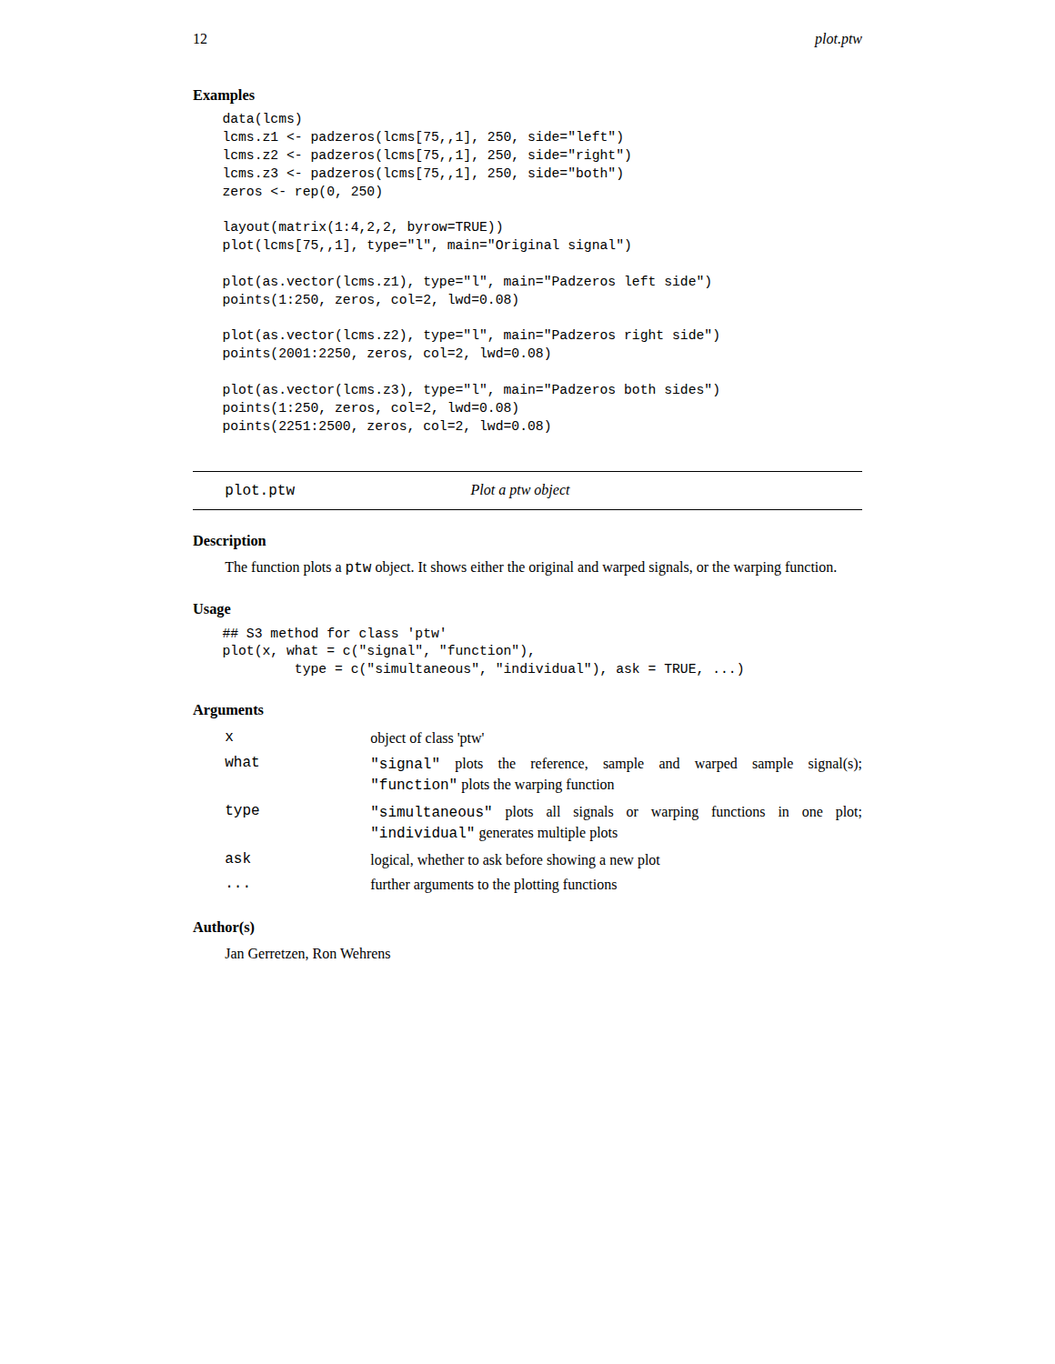12 plot.ptw
Examples
data(lcms)
lcms.z1 <- padzeros(lcms[75,,1], 250, side="left")
lcms.z2 <- padzeros(lcms[75,,1], 250, side="right")
lcms.z3 <- padzeros(lcms[75,,1], 250, side="both")
zeros <- rep(0, 250)

layout(matrix(1:4,2,2, byrow=TRUE))
plot(lcms[75,,1], type="l", main="Original signal")

plot(as.vector(lcms.z1), type="l", main="Padzeros left side")
points(1:250, zeros, col=2, lwd=0.08)

plot(as.vector(lcms.z2), type="l", main="Padzeros right side")
points(2001:2250, zeros, col=2, lwd=0.08)

plot(as.vector(lcms.z3), type="l", main="Padzeros both sides")
points(1:250, zeros, col=2, lwd=0.08)
points(2251:2500, zeros, col=2, lwd=0.08)
plot.ptw Plot a ptw object
Description
The function plots a ptw object. It shows either the original and warped signals, or the warping function.
Usage
## S3 method for class 'ptw'
plot(x, what = c("signal", "function"),
         type = c("simultaneous", "individual"), ask = TRUE, ...)
Arguments
x
object of class 'ptw'
what
"signal" plots the reference, sample and warped sample signal(s); "function" plots the warping function
type
"simultaneous" plots all signals or warping functions in one plot; "individual" generates multiple plots
ask
logical, whether to ask before showing a new plot
...
further arguments to the plotting functions
Author(s)
Jan Gerretzen, Ron Wehrens